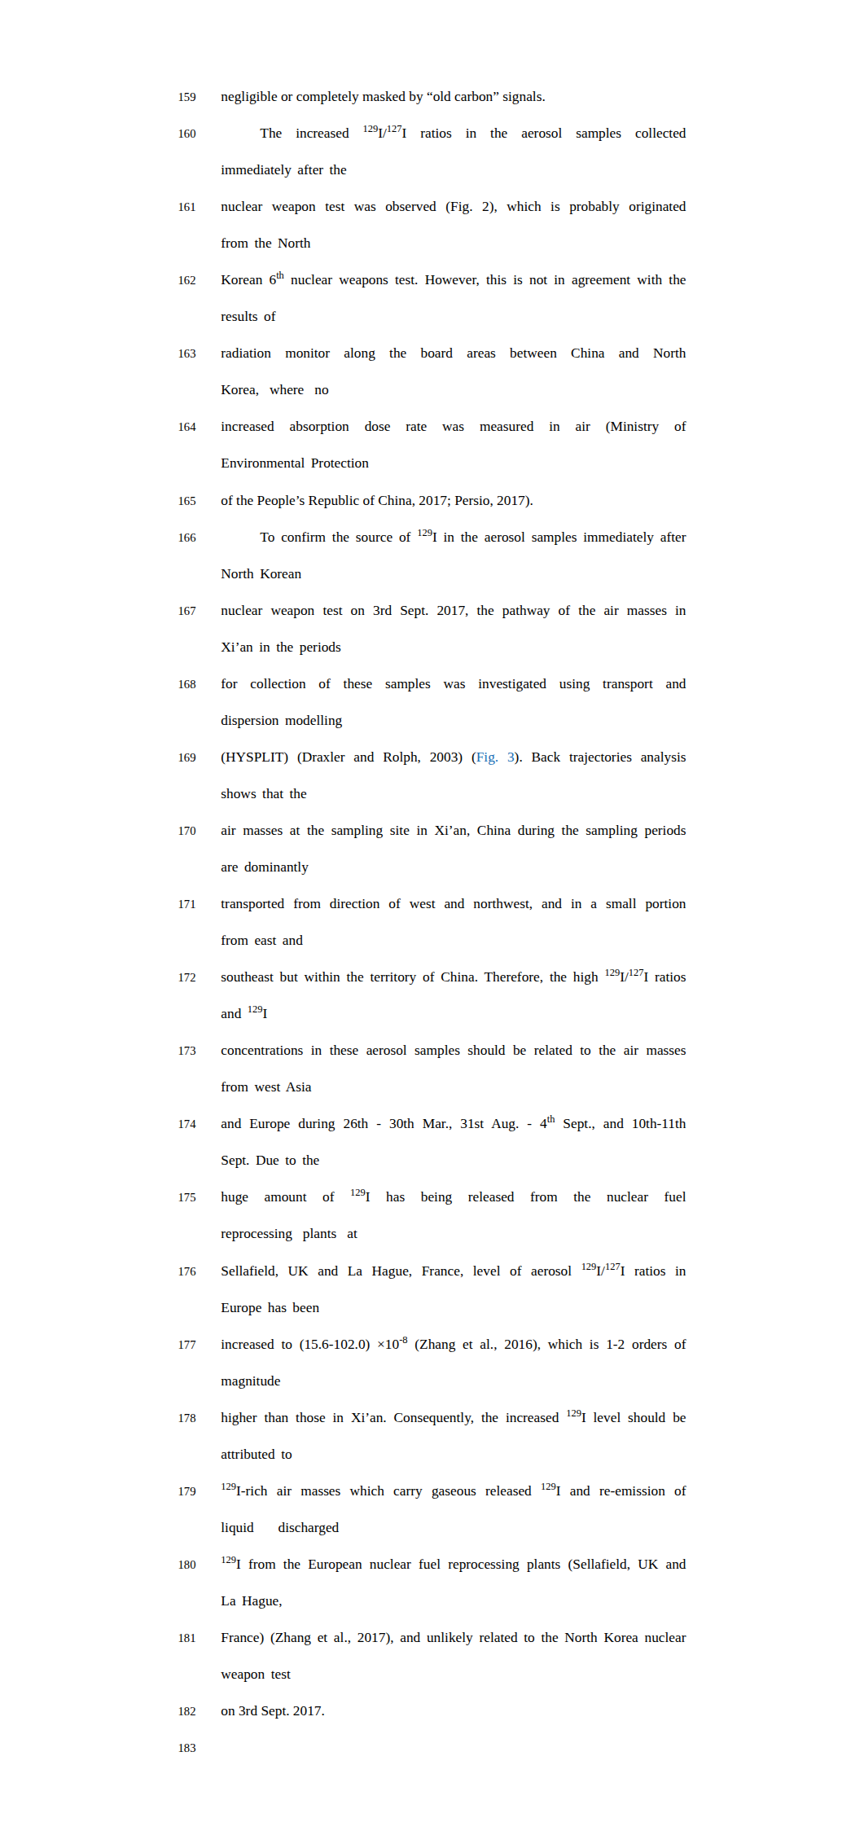159
negligible or completely masked by “old carbon” signals.
160
The increased 129I/127I ratios in the aerosol samples collected immediately after the
161
nuclear weapon test was observed (Fig. 2), which is probably originated from the North
162
Korean 6th nuclear weapons test. However, this is not in agreement with the results of
163
radiation monitor along the board areas between China and North Korea, where no
164
increased absorption dose rate was measured in air (Ministry of Environmental Protection
165
of the People’s Republic of China, 2017; Persio, 2017).
166
To confirm the source of 129I in the aerosol samples immediately after North Korean
167
nuclear weapon test on 3rd Sept. 2017, the pathway of the air masses in Xi’an in the periods
168
for collection of these samples was investigated using transport and dispersion modelling
169
(HYSPLIT) (Draxler and Rolph, 2003) (Fig. 3). Back trajectories analysis shows that the
170
air masses at the sampling site in Xi’an, China during the sampling periods are dominantly
171
transported from direction of west and northwest, and in a small portion from east and
172
southeast but within the territory of China. Therefore, the high 129I/127I ratios and 129I
173
concentrations in these aerosol samples should be related to the air masses from west Asia
174
and Europe during 26th - 30th Mar., 31st Aug. - 4th Sept., and 10th-11th Sept. Due to the
175
huge amount of 129I has being released from the nuclear fuel reprocessing plants at
176
Sellafield, UK and La Hague, France, level of aerosol 129I/127I ratios in Europe has been
177
increased to (15.6-102.0) ×10-8 (Zhang et al., 2016), which is 1-2 orders of magnitude
178
higher than those in Xi’an. Consequently, the increased 129I level should be attributed to
179
129I-rich air masses which carry gaseous released 129I and re-emission of liquid discharged
180
129I from the European nuclear fuel reprocessing plants (Sellafield, UK and La Hague,
181
France) (Zhang et al., 2017), and unlikely related to the North Korea nuclear weapon test
182
on 3rd Sept. 2017.
183